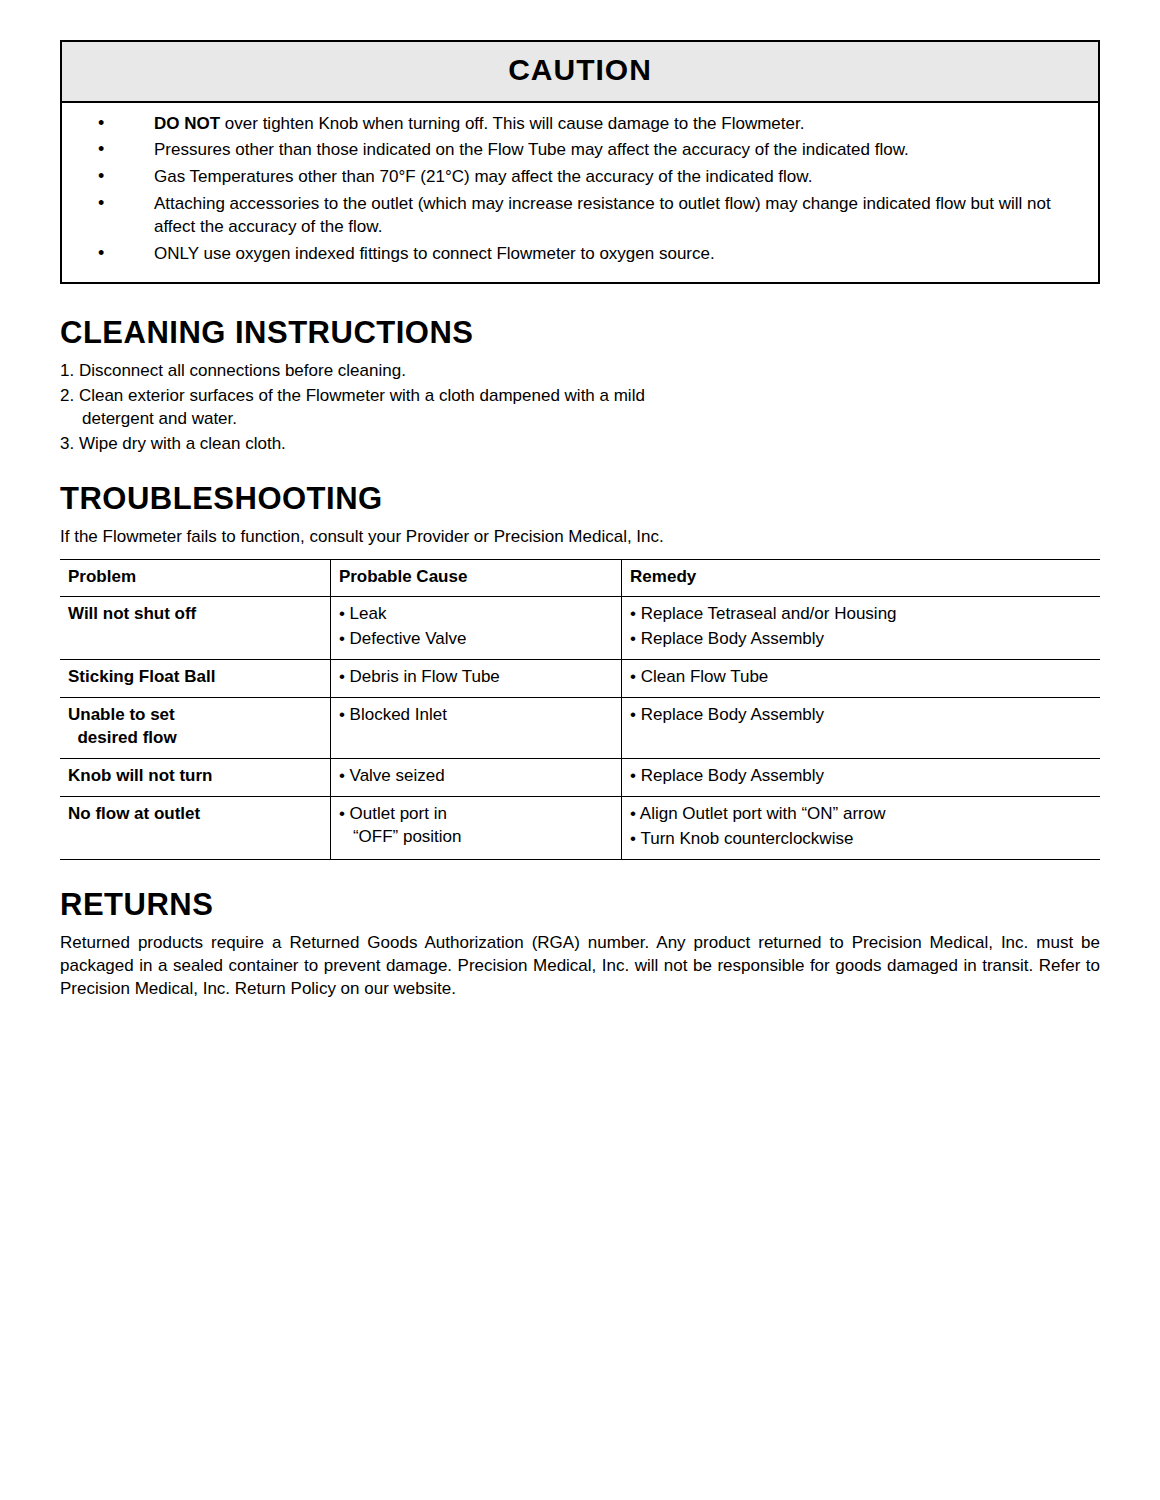CAUTION
DO NOT over tighten Knob when turning off. This will cause damage to the Flowmeter.
Pressures other than those indicated on the Flow Tube may affect the accuracy of the indicated flow.
Gas Temperatures other than 70°F (21°C) may affect the accuracy of the indicated flow.
Attaching accessories to the outlet (which may increase resistance to outlet flow) may change indicated flow but will not affect the accuracy of the flow.
ONLY use oxygen indexed fittings to connect Flowmeter to oxygen source.
CLEANING INSTRUCTIONS
1. Disconnect all connections before cleaning.
2. Clean exterior surfaces of the Flowmeter with a cloth dampened with a mild
detergent and water.
3. Wipe dry with a clean cloth.
TROUBLESHOOTING
If the Flowmeter fails to function, consult your Provider or Precision Medical, Inc.
| Problem | Probable Cause | Remedy |
| --- | --- | --- |
| Will not shut off | • Leak • Defective Valve | • Replace Tetraseal and/or Housing • Replace Body Assembly |
| Sticking Float Ball | • Debris in Flow Tube | • Clean Flow Tube |
| Unable to set desired flow | • Blocked Inlet | • Replace Body Assembly |
| Knob will not turn | • Valve seized | • Replace Body Assembly |
| No flow at outlet | • Outlet port in “OFF” position | • Align Outlet port with “ON” arrow • Turn Knob counterclockwise |
RETURNS
Returned products require a Returned Goods Authorization (RGA) number. Any product returned to Precision Medical, Inc. must be packaged in a sealed container to prevent damage. Precision Medical, Inc. will not be responsible for goods damaged in transit. Refer to Precision Medical, Inc. Return Policy on our website.